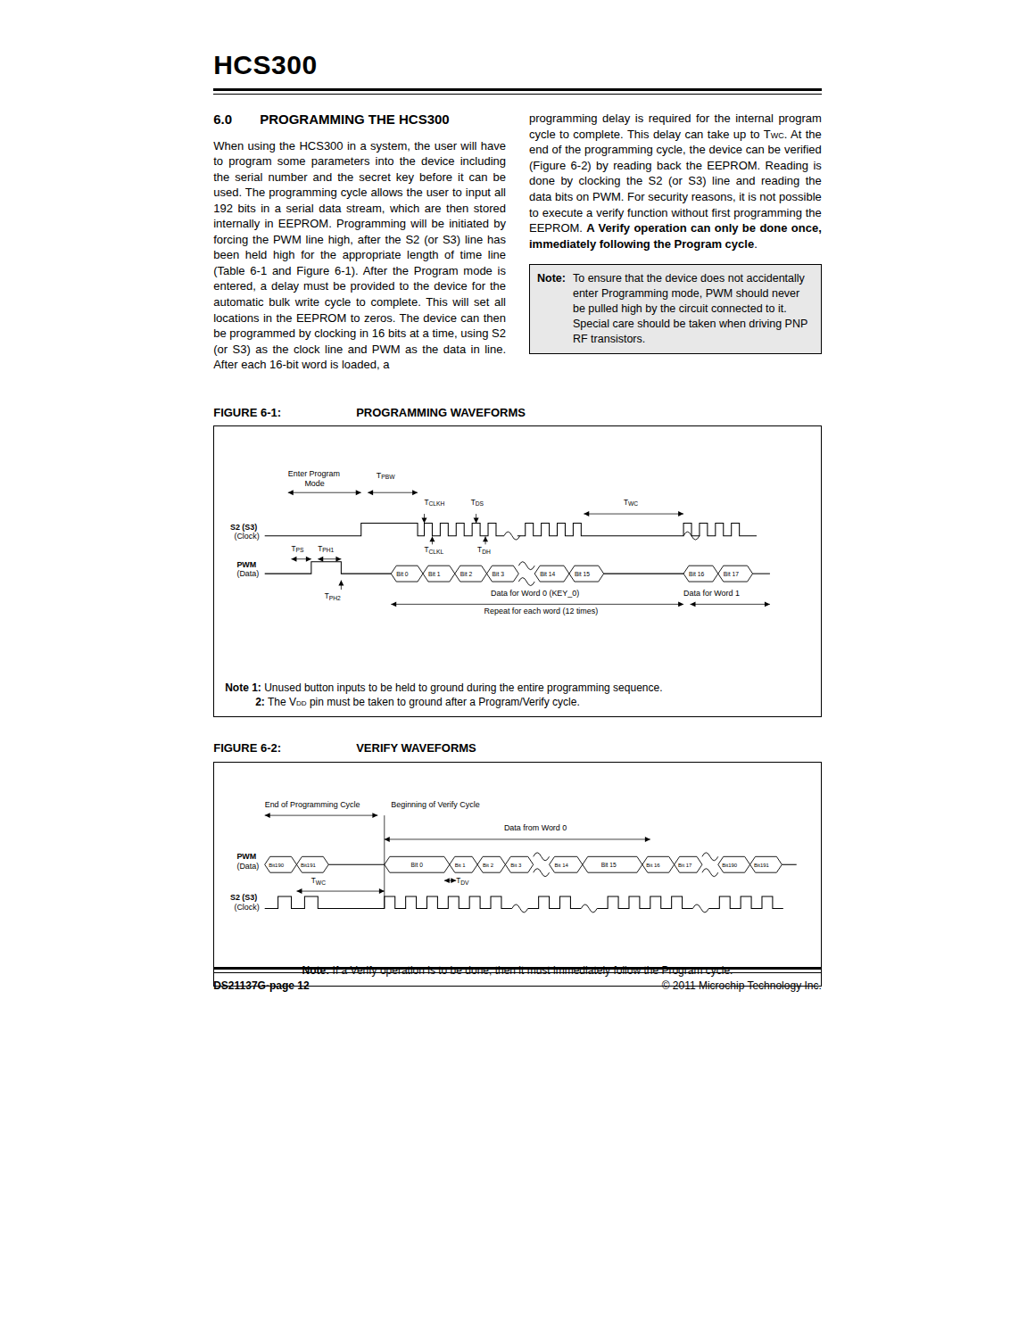HCS300
6.0 PROGRAMMING THE HCS300
When using the HCS300 in a system, the user will have to program some parameters into the device including the serial number and the secret key before it can be used. The programming cycle allows the user to input all 192 bits in a serial data stream, which are then stored internally in EEPROM. Programming will be initiated by forcing the PWM line high, after the S2 (or S3) line has been held high for the appropriate length of time line (Table 6-1 and Figure 6-1). After the Program mode is entered, a delay must be provided to the device for the automatic bulk write cycle to complete. This will set all locations in the EEPROM to zeros. The device can then be programmed by clocking in 16 bits at a time, using S2 (or S3) as the clock line and PWM as the data in line. After each 16-bit word is loaded, a
programming delay is required for the internal program cycle to complete. This delay can take up to Twc. At the end of the programming cycle, the device can be verified (Figure 6-2) by reading back the EEPROM. Reading is done by clocking the S2 (or S3) line and reading the data bits on PWM. For security reasons, it is not possible to execute a verify function without first programming the EEPROM. A Verify operation can only be done once, immediately following the Program cycle.
Note:
To ensure that the device does not accidentally enter Programming mode, PWM should never be pulled high by the circuit connected to it. Special care should be taken when driving PNP RF transistors.
FIGURE 6-1: PROGRAMMING WAVEFORMS
Enter Program Mode TPBW TCLKH TDS TWC S2 (S3) (Clock) TPS TPH1 TCLKL TDH PWM (Data) Bit 0 Bit 1 Bit 2 Bit 3 Bit 14 Bit 15 Bit 16 Bit 17 TPH2 Data for Word 0 (KEY_0) Data for Word 1 Repeat for each word (12 times)
Note 1: Unused button inputs to be held to ground during the entire programming sequence.
2: The Vdd pin must be taken to ground after a Program/Verify cycle.
FIGURE 6-2: VERIFY WAVEFORMS
End of Programming Cycle Beginning of Verify Cycle Data from Word 0 PWM (Data) Bit190 Bit191 Bit 0 Bit 1 Bit 2 Bit 3 Bit 14 Bit 15 Bit 16 Bit 17 Bit190 Bit191 TWC TDV S2 (S3) (Clock)
Note: If a Verify operation is to be done, then it must immediately follow the Program cycle.
DS21137G-page 12
© 2011 Microchip Technology Inc.